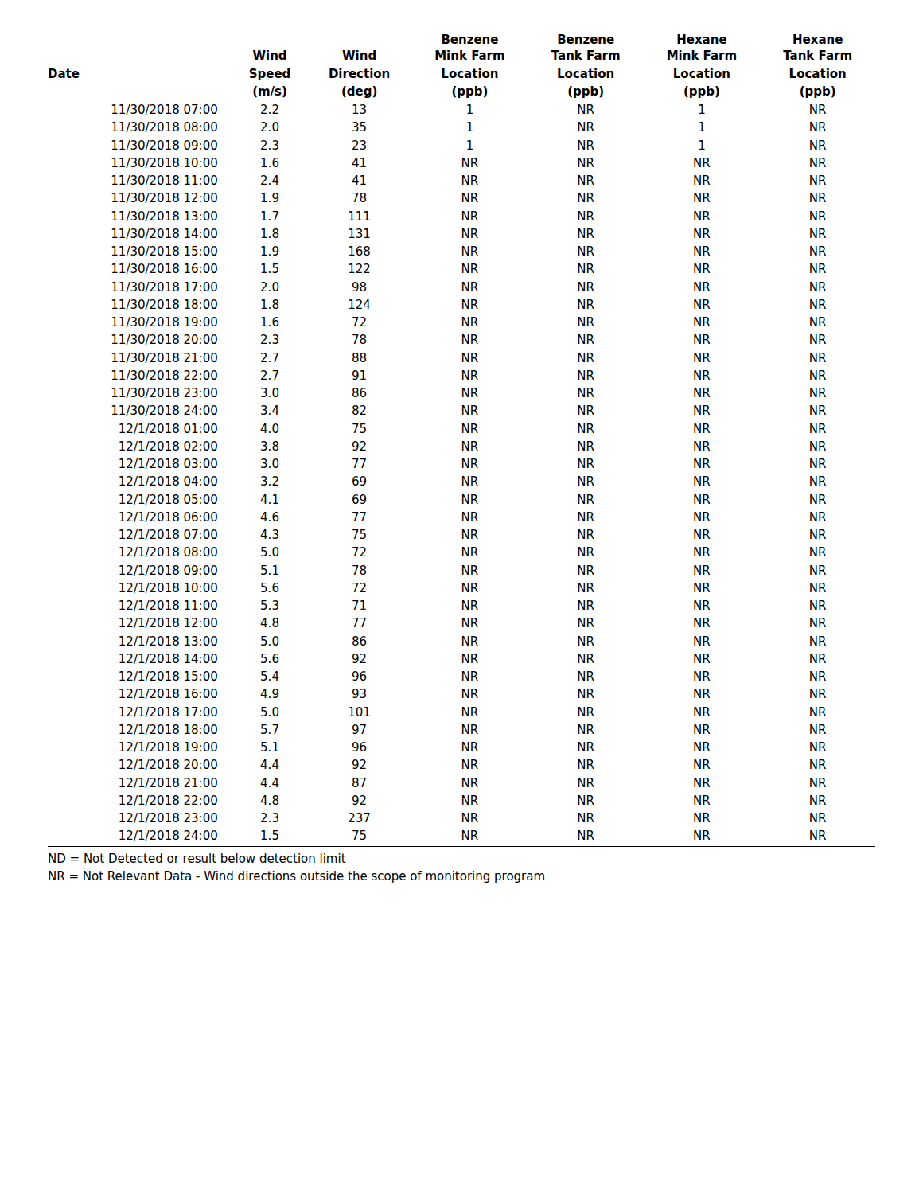| Date | Wind | Wind | Benzene Mink Farm | Benzene Tank Farm | Hexane Mink Farm | Hexane Tank Farm |
| --- | --- | --- | --- | --- | --- | --- |
| Speed | Direction | Location | Location | Location | Location |
| | (m/s) | (deg) | (ppb) | (ppb) | (ppb) | (ppb) |
| 11/30/2018 07:00 | 2.2 | 13 | 1 | NR | 1 | NR |
| 11/30/2018 08:00 | 2.0 | 35 | 1 | NR | 1 | NR |
| 11/30/2018 09:00 | 2.3 | 23 | 1 | NR | 1 | NR |
| 11/30/2018 10:00 | 1.6 | 41 | NR | NR | NR | NR |
| 11/30/2018 11:00 | 2.4 | 41 | NR | NR | NR | NR |
| 11/30/2018 12:00 | 1.9 | 78 | NR | NR | NR | NR |
| 11/30/2018 13:00 | 1.7 | 111 | NR | NR | NR | NR |
| 11/30/2018 14:00 | 1.8 | 131 | NR | NR | NR | NR |
| 11/30/2018 15:00 | 1.9 | 168 | NR | NR | NR | NR |
| 11/30/2018 16:00 | 1.5 | 122 | NR | NR | NR | NR |
| 11/30/2018 17:00 | 2.0 | 98 | NR | NR | NR | NR |
| 11/30/2018 18:00 | 1.8 | 124 | NR | NR | NR | NR |
| 11/30/2018 19:00 | 1.6 | 72 | NR | NR | NR | NR |
| 11/30/2018 20:00 | 2.3 | 78 | NR | NR | NR | NR |
| 11/30/2018 21:00 | 2.7 | 88 | NR | NR | NR | NR |
| 11/30/2018 22:00 | 2.7 | 91 | NR | NR | NR | NR |
| 11/30/2018 23:00 | 3.0 | 86 | NR | NR | NR | NR |
| 11/30/2018 24:00 | 3.4 | 82 | NR | NR | NR | NR |
| 12/1/2018 01:00 | 4.0 | 75 | NR | NR | NR | NR |
| 12/1/2018 02:00 | 3.8 | 92 | NR | NR | NR | NR |
| 12/1/2018 03:00 | 3.0 | 77 | NR | NR | NR | NR |
| 12/1/2018 04:00 | 3.2 | 69 | NR | NR | NR | NR |
| 12/1/2018 05:00 | 4.1 | 69 | NR | NR | NR | NR |
| 12/1/2018 06:00 | 4.6 | 77 | NR | NR | NR | NR |
| 12/1/2018 07:00 | 4.3 | 75 | NR | NR | NR | NR |
| 12/1/2018 08:00 | 5.0 | 72 | NR | NR | NR | NR |
| 12/1/2018 09:00 | 5.1 | 78 | NR | NR | NR | NR |
| 12/1/2018 10:00 | 5.6 | 72 | NR | NR | NR | NR |
| 12/1/2018 11:00 | 5.3 | 71 | NR | NR | NR | NR |
| 12/1/2018 12:00 | 4.8 | 77 | NR | NR | NR | NR |
| 12/1/2018 13:00 | 5.0 | 86 | NR | NR | NR | NR |
| 12/1/2018 14:00 | 5.6 | 92 | NR | NR | NR | NR |
| 12/1/2018 15:00 | 5.4 | 96 | NR | NR | NR | NR |
| 12/1/2018 16:00 | 4.9 | 93 | NR | NR | NR | NR |
| 12/1/2018 17:00 | 5.0 | 101 | NR | NR | NR | NR |
| 12/1/2018 18:00 | 5.7 | 97 | NR | NR | NR | NR |
| 12/1/2018 19:00 | 5.1 | 96 | NR | NR | NR | NR |
| 12/1/2018 20:00 | 4.4 | 92 | NR | NR | NR | NR |
| 12/1/2018 21:00 | 4.4 | 87 | NR | NR | NR | NR |
| 12/1/2018 22:00 | 4.8 | 92 | NR | NR | NR | NR |
| 12/1/2018 23:00 | 2.3 | 237 | NR | NR | NR | NR |
| 12/1/2018 24:00 | 1.5 | 75 | NR | NR | NR | NR |
ND = Not Detected or result below detection limit
NR = Not Relevant Data - Wind directions outside the scope of monitoring program